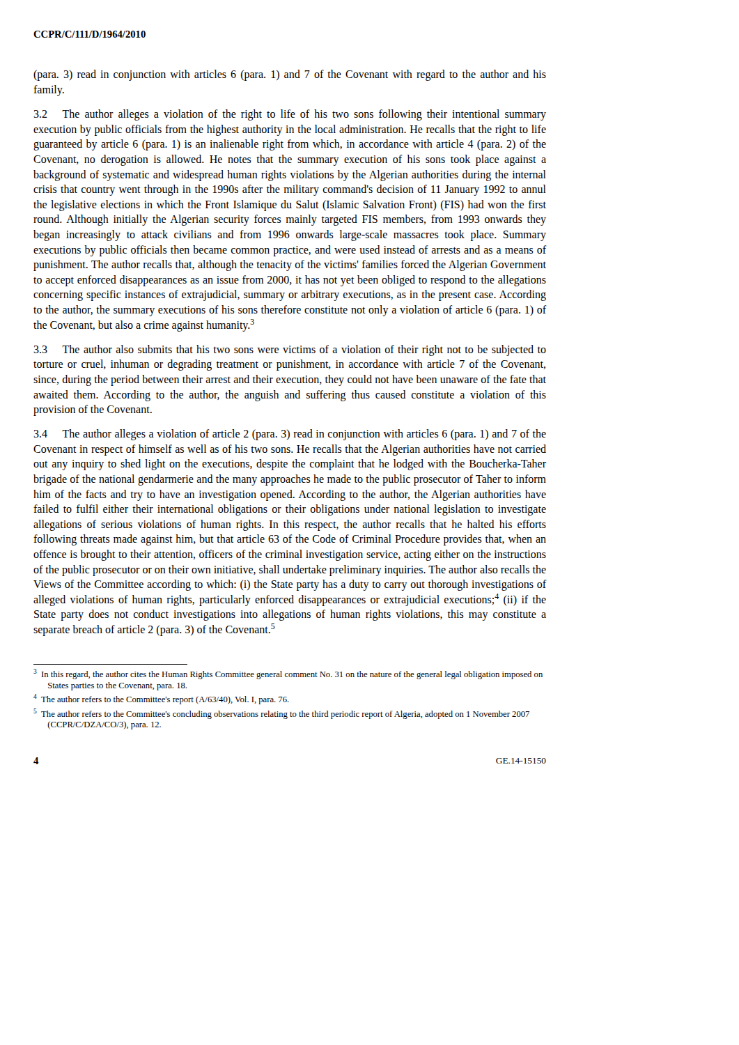CCPR/C/111/D/1964/2010
(para. 3) read in conjunction with articles 6 (para. 1) and 7 of the Covenant with regard to the author and his family.
3.2 The author alleges a violation of the right to life of his two sons following their intentional summary execution by public officials from the highest authority in the local administration. He recalls that the right to life guaranteed by article 6 (para. 1) is an inalienable right from which, in accordance with article 4 (para. 2) of the Covenant, no derogation is allowed. He notes that the summary execution of his sons took place against a background of systematic and widespread human rights violations by the Algerian authorities during the internal crisis that country went through in the 1990s after the military command's decision of 11 January 1992 to annul the legislative elections in which the Front Islamique du Salut (Islamic Salvation Front) (FIS) had won the first round. Although initially the Algerian security forces mainly targeted FIS members, from 1993 onwards they began increasingly to attack civilians and from 1996 onwards large-scale massacres took place. Summary executions by public officials then became common practice, and were used instead of arrests and as a means of punishment. The author recalls that, although the tenacity of the victims' families forced the Algerian Government to accept enforced disappearances as an issue from 2000, it has not yet been obliged to respond to the allegations concerning specific instances of extrajudicial, summary or arbitrary executions, as in the present case. According to the author, the summary executions of his sons therefore constitute not only a violation of article 6 (para. 1) of the Covenant, but also a crime against humanity.3
3.3 The author also submits that his two sons were victims of a violation of their right not to be subjected to torture or cruel, inhuman or degrading treatment or punishment, in accordance with article 7 of the Covenant, since, during the period between their arrest and their execution, they could not have been unaware of the fate that awaited them. According to the author, the anguish and suffering thus caused constitute a violation of this provision of the Covenant.
3.4 The author alleges a violation of article 2 (para. 3) read in conjunction with articles 6 (para. 1) and 7 of the Covenant in respect of himself as well as of his two sons. He recalls that the Algerian authorities have not carried out any inquiry to shed light on the executions, despite the complaint that he lodged with the Boucherka-Taher brigade of the national gendarmerie and the many approaches he made to the public prosecutor of Taher to inform him of the facts and try to have an investigation opened. According to the author, the Algerian authorities have failed to fulfil either their international obligations or their obligations under national legislation to investigate allegations of serious violations of human rights. In this respect, the author recalls that he halted his efforts following threats made against him, but that article 63 of the Code of Criminal Procedure provides that, when an offence is brought to their attention, officers of the criminal investigation service, acting either on the instructions of the public prosecutor or on their own initiative, shall undertake preliminary inquiries. The author also recalls the Views of the Committee according to which: (i) the State party has a duty to carry out thorough investigations of alleged violations of human rights, particularly enforced disappearances or extrajudicial executions;4 (ii) if the State party does not conduct investigations into allegations of human rights violations, this may constitute a separate breach of article 2 (para. 3) of the Covenant.5
3 In this regard, the author cites the Human Rights Committee general comment No. 31 on the nature of the general legal obligation imposed on States parties to the Covenant, para. 18.
4 The author refers to the Committee's report (A/63/40), Vol. I, para. 76.
5 The author refers to the Committee's concluding observations relating to the third periodic report of Algeria, adopted on 1 November 2007 (CCPR/C/DZA/CO/3), para. 12.
4 GE.14-15150